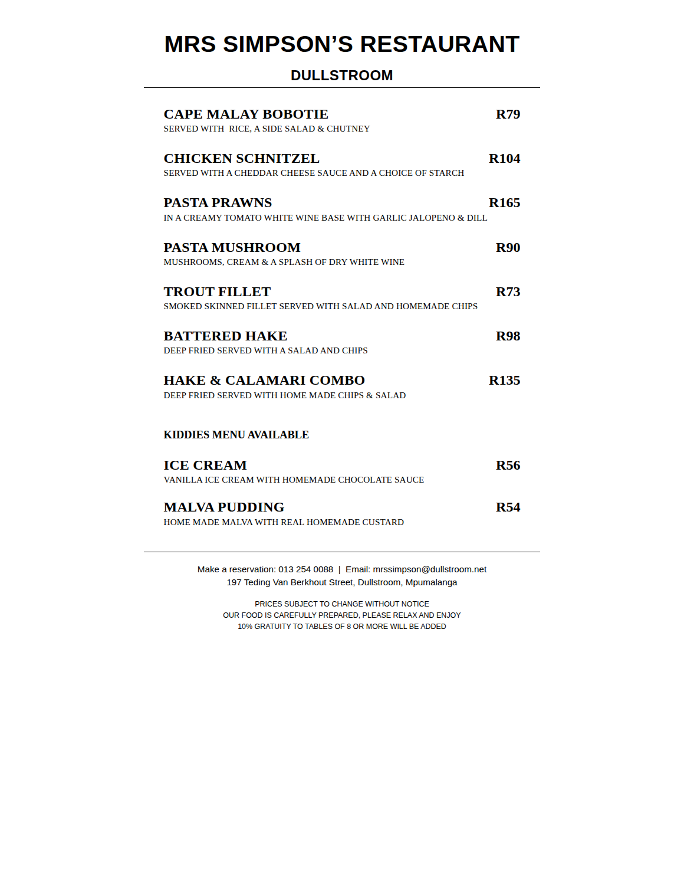MRS SIMPSON’S RESTAURANT
DULLSTROOM
CAPE MALAY BOBOTIE R79
SERVED WITH RICE, A SIDE SALAD & CHUTNEY
CHICKEN SCHNITZEL R104
SERVED WITH A CHEDDAR CHEESE SAUCE AND A CHOICE OF STARCH
PASTA PRAWNS R165
IN A CREAMY TOMATO WHITE WINE BASE WITH GARLIC JALOPENO & DILL
PASTA MUSHROOM R90
MUSHROOMS, CREAM & A SPLASH OF DRY WHITE WINE
TROUT FILLET R73
SMOKED SKINNED FILLET SERVED WITH SALAD AND HOMEMADE CHIPS
BATTERED HAKE R98
DEEP FRIED SERVED WITH A SALAD AND CHIPS
HAKE & CALAMARI COMBO R135
DEEP FRIED SERVED WITH HOME MADE CHIPS & SALAD
KIDDIES MENU AVAILABLE
ICE CREAM R56
VANILLA ICE CREAM WITH HOMEMADE CHOCOLATE SAUCE
MALVA PUDDING R54
HOME MADE MALVA WITH REAL HOMEMADE CUSTARD
Make a reservation: 013 254 0088 | Email: mrssimpson@dullstroom.net
197 Teding Van Berkhout Street, Dullstroom, Mpumalanga
PRICES SUBJECT TO CHANGE WITHOUT NOTICE
OUR FOOD IS CAREFULLY PREPARED, PLEASE RELAX AND ENJOY
10% GRATUITY TO TABLES OF 8 OR MORE WILL BE ADDED